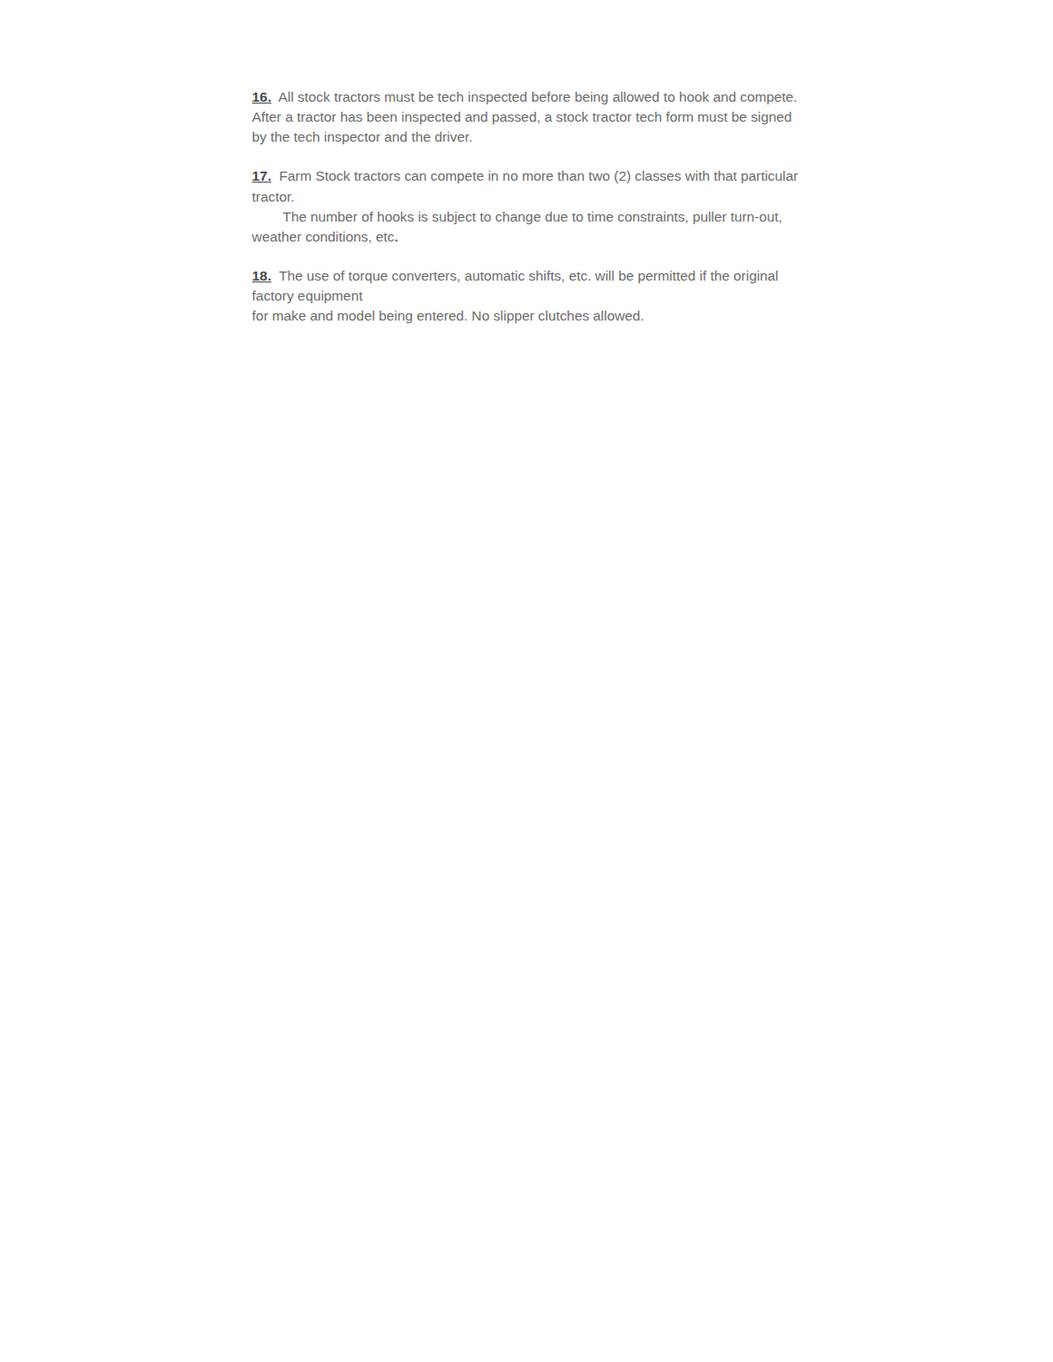16. All stock tractors must be tech inspected before being allowed to hook and compete. After a tractor has been inspected and passed, a stock tractor tech form must be signed by the tech inspector and the driver.
17. Farm Stock tractors can compete in no more than two (2) classes with that particular tractor.
The number of hooks is subject to change due to time constraints, puller turn-out, weather conditions, etc.
18. The use of torque converters, automatic shifts, etc. will be permitted if the original factory equipment
for make and model being entered. No slipper clutches allowed.